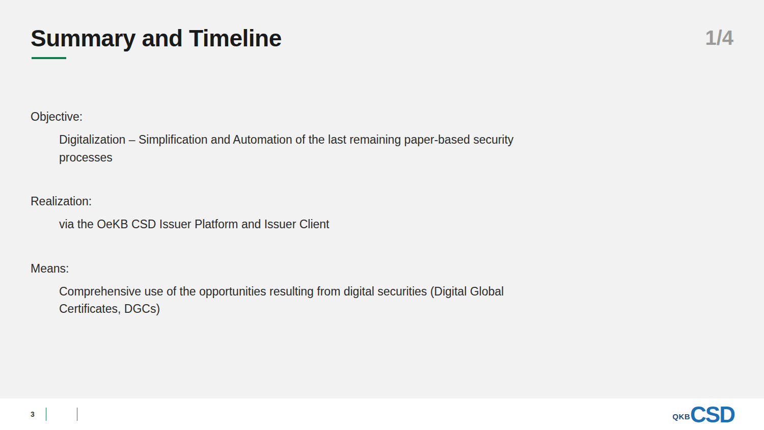Summary and Timeline
1/4
Objective:
Digitalization – Simplification and Automation of the last remaining paper-based security processes
Realization:
via the OeKB CSD Issuer Platform and Issuer Client
Means:
Comprehensive use of the opportunities resulting from digital securities (Digital Global Certificates, DGCs)
3
QKB CSD